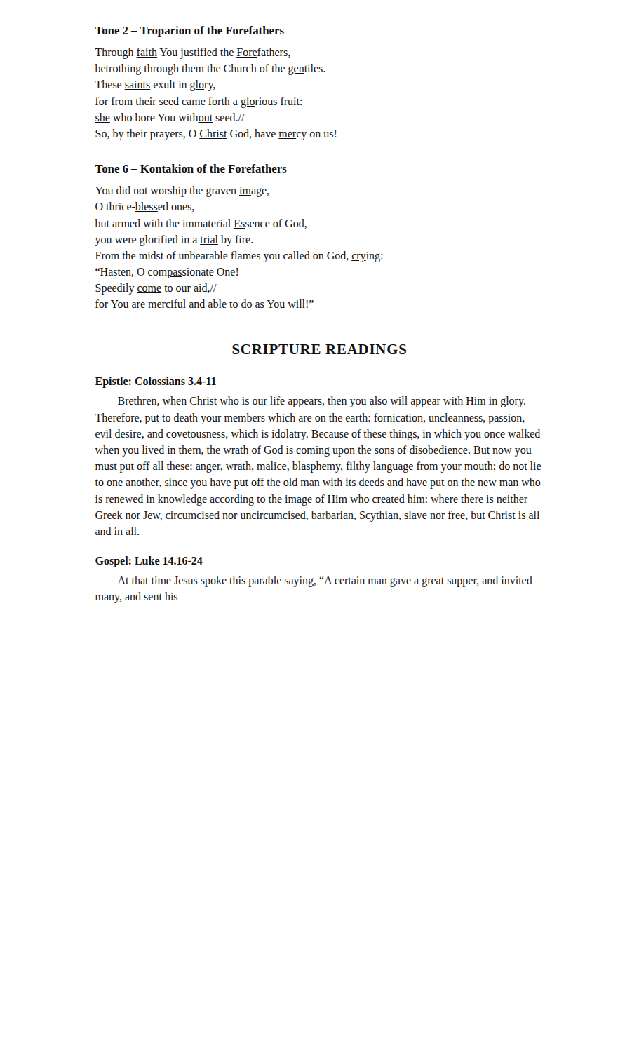Tone 2 – Troparion of the Forefathers
Through faith You justified the Forefathers,
betrothing through them the Church of the gentiles.
These saints exult in glory,
for from their seed came forth a glorious fruit:
she who bore You without seed.//
So, by their prayers, O Christ God, have mercy on us!
Tone 6 – Kontakion of the Forefathers
You did not worship the graven image,
O thrice-blessed ones,
but armed with the immaterial Essence of God,
you were glorified in a trial by fire.
From the midst of unbearable flames you called on God, crying:
“Hasten, O compassionate One!
Speedily come to our aid,//
for You are merciful and able to do as You will!”
SCRIPTURE READINGS
Epistle: Colossians 3.4-11
Brethren, when Christ who is our life appears, then you also will appear with Him in glory. Therefore, put to death your members which are on the earth: fornication, uncleanness, passion, evil desire, and covetousness, which is idolatry. Because of these things, in which you once walked when you lived in them, the wrath of God is coming upon the sons of disobedience. But now you must put off all these: anger, wrath, malice, blasphemy, filthy language from your mouth; do not lie to one another, since you have put off the old man with its deeds and have put on the new man who is renewed in knowledge according to the image of Him who created him: where there is neither Greek nor Jew, circumcised nor uncircumcised, barbarian, Scythian, slave nor free, but Christ is all and in all.
Gospel: Luke 14.16-24
At that time Jesus spoke this parable saying, “A certain man gave a great supper, and invited many, and sent his